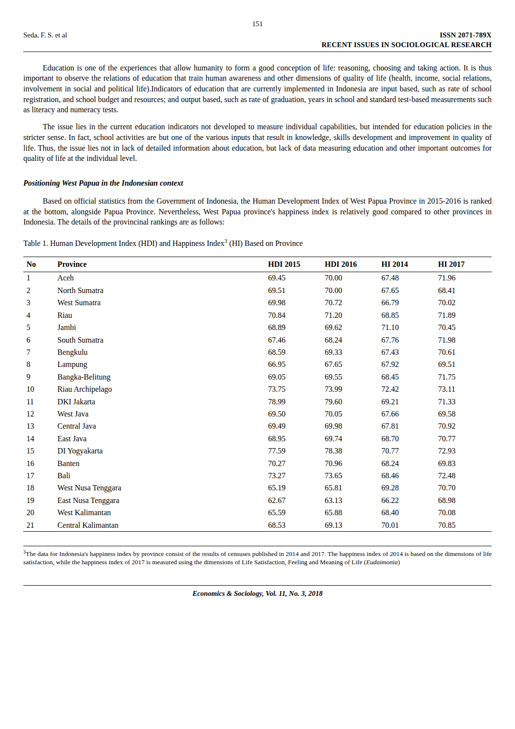151
Seda, F. S. et al
ISSN 2071-789X
RECENT ISSUES IN SOCIOLOGICAL RESEARCH
Education is one of the experiences that allow humanity to form a good conception of life: reasoning, choosing and taking action. It is thus important to observe the relations of education that train human awareness and other dimensions of quality of life (health, income, social relations, involvement in social and political life).Indicators of education that are currently implemented in Indonesia are input based, such as rate of school registration, and school budget and resources; and output based, such as rate of graduation, years in school and standard test-based measurements such as literacy and numeracy tests.
The issue lies in the current education indicators not developed to measure individual capabilities, but intended for education policies in the stricter sense. In fact, school activities are but one of the various inputs that result in knowledge, skills development and improvement in quality of life. Thus, the issue lies not in lack of detailed information about education, but lack of data measuring education and other important outcomes for quality of life at the individual level.
Positioning West Papua in the Indonesian context
Based on official statistics from the Government of Indonesia, the Human Development Index of West Papua Province in 2015-2016 is ranked at the bottom, alongside Papua Province. Nevertheless, West Papua province's happiness index is relatively good compared to other provinces in Indonesia. The details of the provincinal rankings are as follows:
Table 1. Human Development Index (HDI) and Happiness Index3 (HI) Based on Province
| No | Province | HDI 2015 | HDI 2016 | HI 2014 | HI 2017 |
| --- | --- | --- | --- | --- | --- |
| 1 | Aceh | 69.45 | 70.00 | 67.48 | 71.96 |
| 2 | North Sumatra | 69.51 | 70.00 | 67.65 | 68.41 |
| 3 | West Sumatra | 69.98 | 70.72 | 66.79 | 70.02 |
| 4 | Riau | 70.84 | 71.20 | 68.85 | 71.89 |
| 5 | Jambi | 68.89 | 69.62 | 71.10 | 70.45 |
| 6 | South Sumatra | 67.46 | 68.24 | 67.76 | 71.98 |
| 7 | Bengkulu | 68.59 | 69.33 | 67.43 | 70.61 |
| 8 | Lampung | 66.95 | 67.65 | 67.92 | 69.51 |
| 9 | Bangka-Belitung | 69.05 | 69.55 | 68.45 | 71.75 |
| 10 | Riau Archipelago | 73.75 | 73.99 | 72.42 | 73.11 |
| 11 | DKI Jakarta | 78.99 | 79.60 | 69.21 | 71.33 |
| 12 | West Java | 69.50 | 70.05 | 67.66 | 69.58 |
| 13 | Central Java | 69.49 | 69.98 | 67.81 | 70.92 |
| 14 | East Java | 68.95 | 69.74 | 68.70 | 70.77 |
| 15 | DI Yogyakarta | 77.59 | 78.38 | 70.77 | 72.93 |
| 16 | Banten | 70.27 | 70.96 | 68.24 | 69.83 |
| 17 | Bali | 73.27 | 73.65 | 68.46 | 72.48 |
| 18 | West Nusa Tenggara | 65.19 | 65.81 | 69.28 | 70.70 |
| 19 | East Nusa Tenggara | 62.67 | 63.13 | 66.22 | 68.98 |
| 20 | West Kalimantan | 65.59 | 65.88 | 68.40 | 70.08 |
| 21 | Central Kalimantan | 68.53 | 69.13 | 70.01 | 70.85 |
3The data for Indonesia's happiness index by province consist of the results of censuses published in 2014 and 2017. The happiness index of 2014 is based on the dimensions of life satisfaction, while the happiness index of 2017 is measured using the dimensions of Life Satisfaction, Feeling and Meaning of Life (Eudaimonia)
Economics & Sociology, Vol. 11, No. 3, 2018